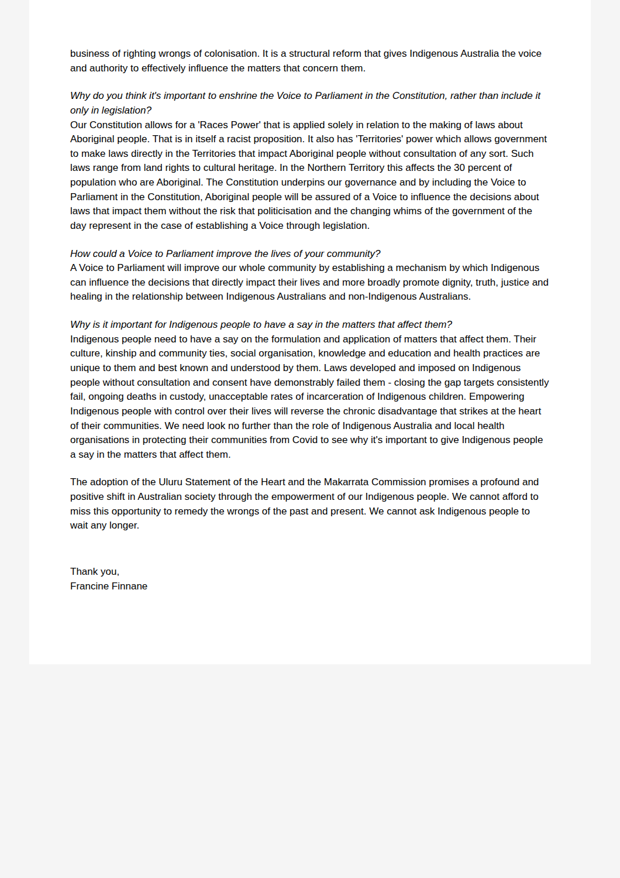business of righting wrongs of colonisation. It is a structural reform that gives Indigenous Australia the voice and authority to effectively influence the matters that concern them.
Why do you think it's important to enshrine the Voice to Parliament in the Constitution, rather than include it only in legislation?
Our Constitution allows for a 'Races Power' that is applied solely in relation to the making of laws about Aboriginal people. That is in itself a racist proposition. It also has 'Territories' power which allows government to make laws directly in the Territories that impact Aboriginal people without consultation of any sort. Such laws range from land rights to cultural heritage. In the Northern Territory this affects the 30 percent of population who are Aboriginal. The Constitution underpins our governance and by including the Voice to Parliament in the Constitution, Aboriginal people will be assured of a Voice to influence the decisions about laws that impact them without the risk that politicisation and the changing whims of the government of the day represent in the case of establishing a Voice through legislation.
How could a Voice to Parliament improve the lives of your community?
A Voice to Parliament will improve our whole community by establishing a mechanism by which Indigenous can influence the decisions that directly impact their lives and more broadly promote dignity, truth, justice and healing in the relationship between Indigenous Australians and non-Indigenous Australians.
Why is it important for Indigenous people to have a say in the matters that affect them?
Indigenous people need to have a say on the formulation and application of matters that affect them. Their culture, kinship and community ties, social organisation, knowledge and education and health practices are unique to them and best known and understood by them. Laws developed and imposed on Indigenous people without consultation and consent have demonstrably failed them - closing the gap targets consistently fail, ongoing deaths in custody, unacceptable rates of incarceration of Indigenous children. Empowering Indigenous people with control over their lives will reverse the chronic disadvantage that strikes at the heart of their communities. We need look no further than the role of Indigenous Australia and local health organisations in protecting their communities from Covid to see why it's important to give Indigenous people a say in the matters that affect them.
The adoption of the Uluru Statement of the Heart and the Makarrata Commission promises a profound and positive shift in Australian society through the empowerment of our Indigenous people. We cannot afford to miss this opportunity to remedy the wrongs of the past and present. We cannot ask Indigenous people to wait any longer.
Thank you,
Francine Finnane